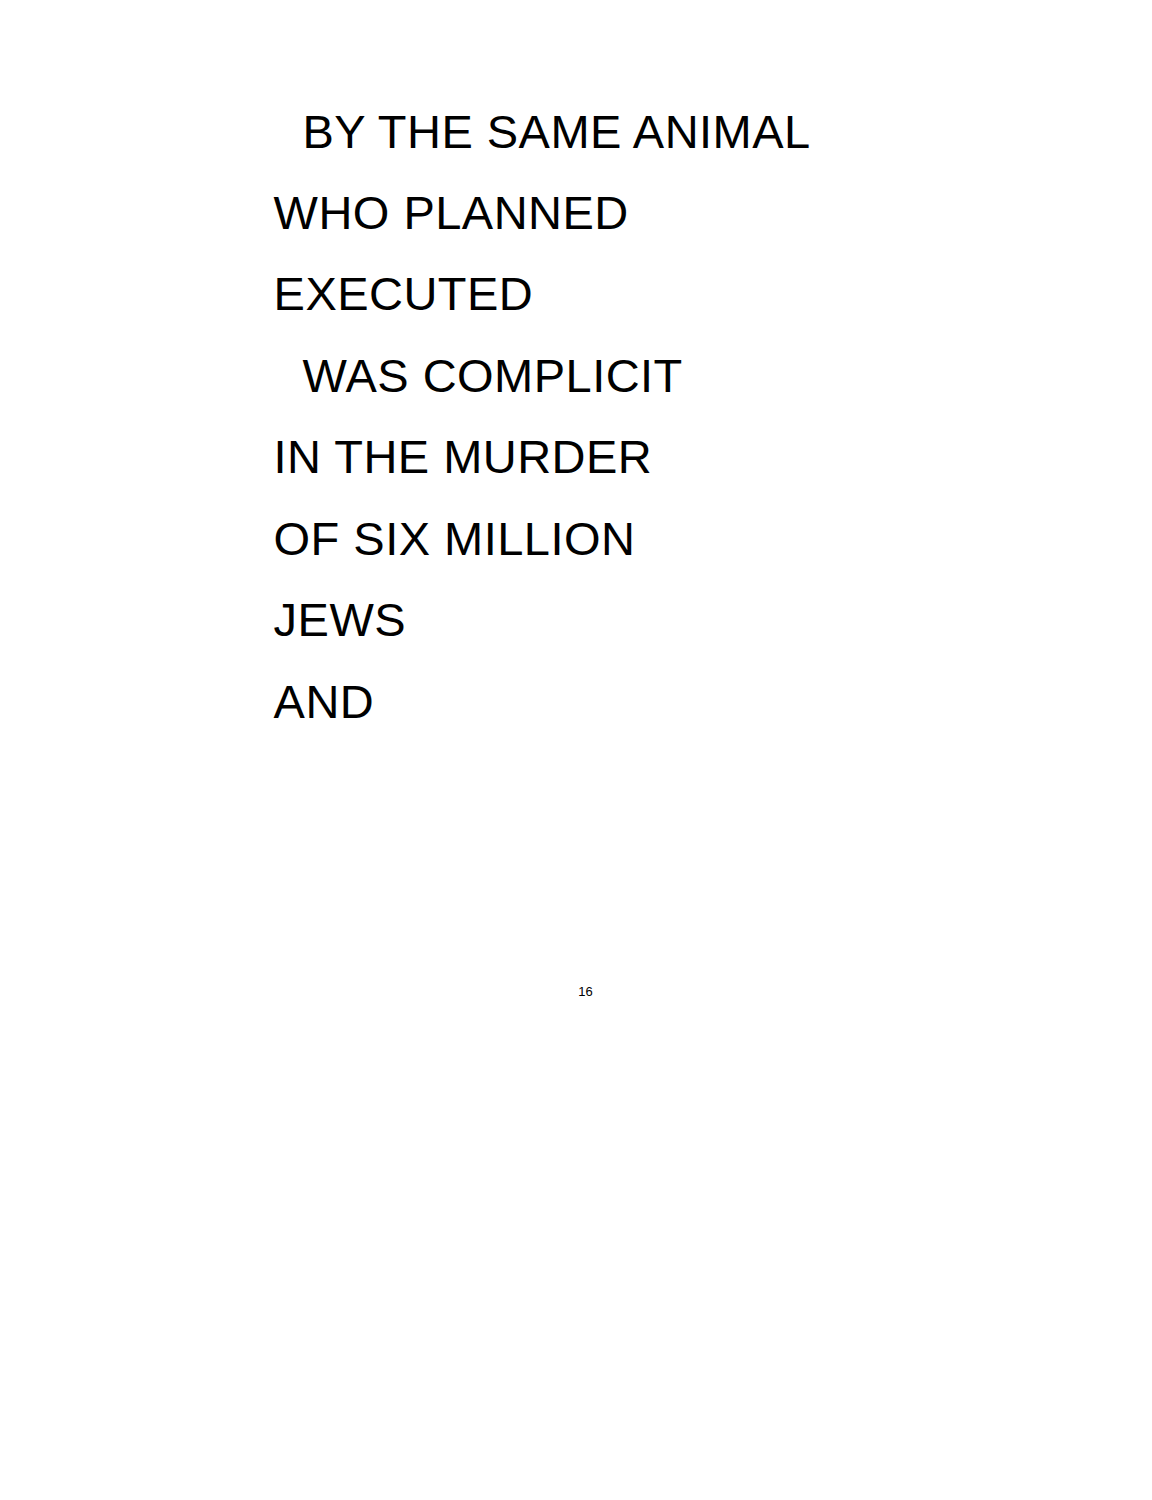BY THE SAME ANIMAL
WHO PLANNED
EXECUTED
WAS COMPLICIT
IN THE MURDER
OF SIX MILLION
JEWS
AND
16